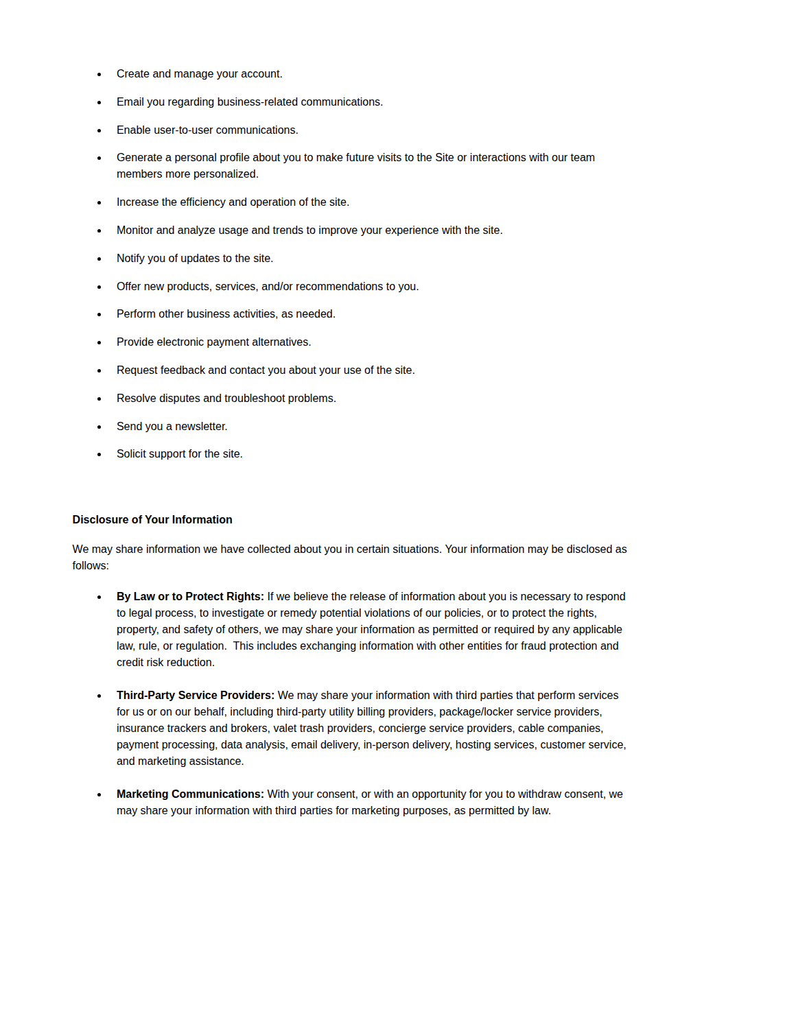Create and manage your account.
Email you regarding business-related communications.
Enable user-to-user communications.
Generate a personal profile about you to make future visits to the Site or interactions with our team members more personalized.
Increase the efficiency and operation of the site.
Monitor and analyze usage and trends to improve your experience with the site.
Notify you of updates to the site.
Offer new products, services, and/or recommendations to you.
Perform other business activities, as needed.
Provide electronic payment alternatives.
Request feedback and contact you about your use of the site.
Resolve disputes and troubleshoot problems.
Send you a newsletter.
Solicit support for the site.
Disclosure of Your Information
We may share information we have collected about you in certain situations. Your information may be disclosed as follows:
By Law or to Protect Rights: If we believe the release of information about you is necessary to respond to legal process, to investigate or remedy potential violations of our policies, or to protect the rights, property, and safety of others, we may share your information as permitted or required by any applicable law, rule, or regulation. This includes exchanging information with other entities for fraud protection and credit risk reduction.
Third-Party Service Providers: We may share your information with third parties that perform services for us or on our behalf, including third-party utility billing providers, package/locker service providers, insurance trackers and brokers, valet trash providers, concierge service providers, cable companies, payment processing, data analysis, email delivery, in-person delivery, hosting services, customer service, and marketing assistance.
Marketing Communications: With your consent, or with an opportunity for you to withdraw consent, we may share your information with third parties for marketing purposes, as permitted by law.